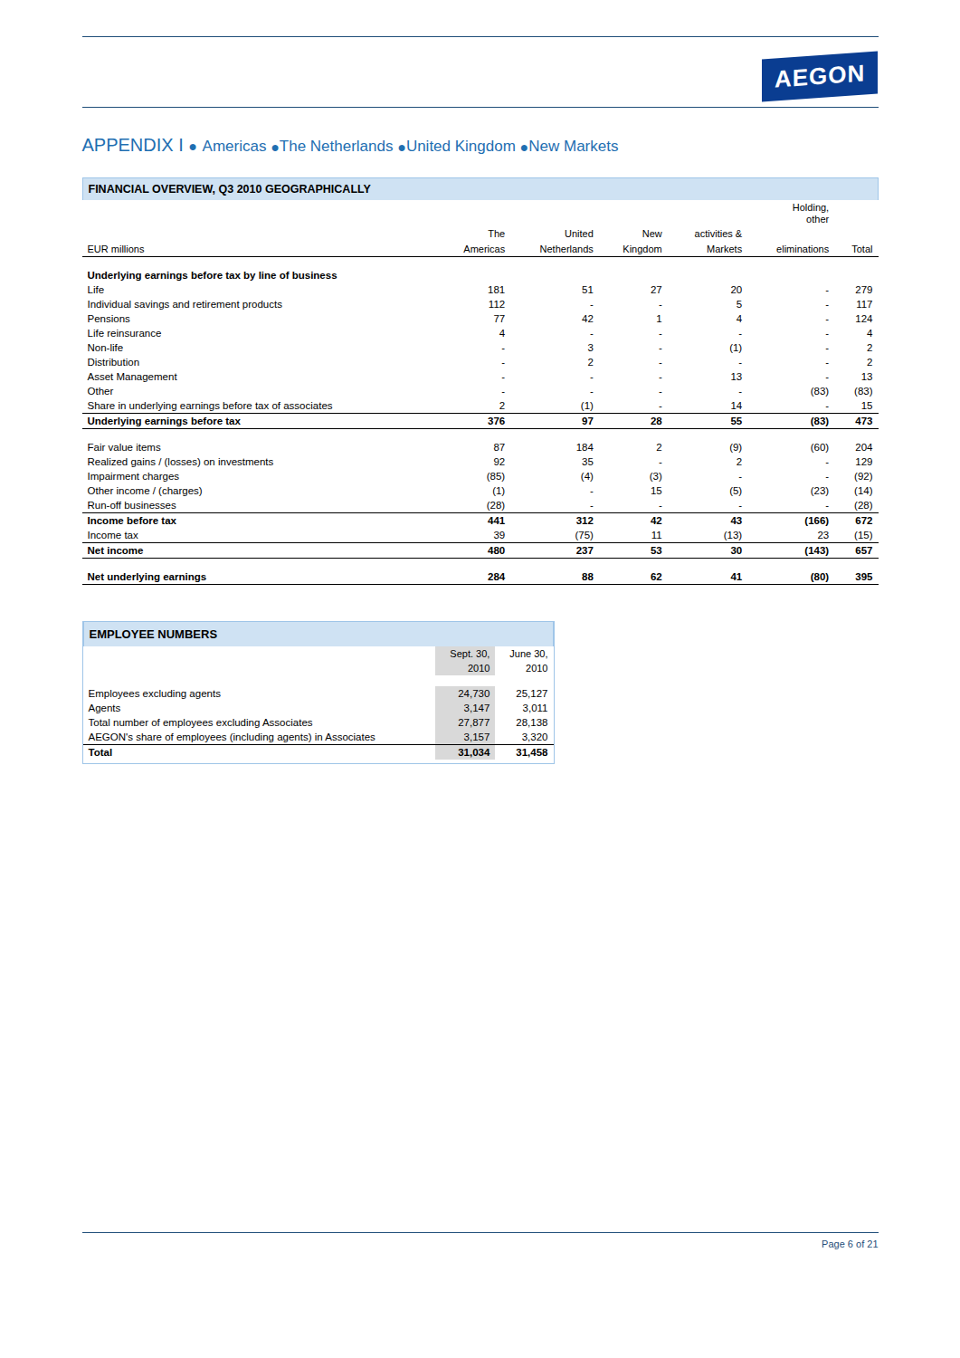AEGON
APPENDIX I ● Americas ●The Netherlands ●United Kingdom ●New Markets
FINANCIAL OVERVIEW, Q3 2010 GEOGRAPHICALLY
| | | | | | Holding, other | |
| --- | --- | --- | --- | --- | --- | --- |
| | The | United | New | activities & | | |
| EUR millions | Americas | Netherlands | Kingdom | Markets | eliminations | Total |
| Underlying earnings before tax by line of business | | | | | | |
| Life | 181 | 51 | 27 | 20 | - | 279 |
| Individual savings and retirement products | 112 | - | - | 5 | - | 117 |
| Pensions | 77 | 42 | 1 | 4 | - | 124 |
| Life reinsurance | 4 | - | - | - | - | 4 |
| Non-life | - | 3 | - | (1) | - | 2 |
| Distribution | - | 2 | - | - | - | 2 |
| Asset Management | - | - | - | 13 | - | 13 |
| Other | - | - | - | - | (83) | (83) |
| Share in underlying earnings before tax of associates | 2 | (1) | - | 14 | - | 15 |
| Underlying earnings before tax | 376 | 97 | 28 | 55 | (83) | 473 |
| Fair value items | 87 | 184 | 2 | (9) | (60) | 204 |
| Realized gains / (losses) on investments | 92 | 35 | - | 2 | - | 129 |
| Impairment charges | (85) | (4) | (3) | - | - | (92) |
| Other income / (charges) | (1) | - | 15 | (5) | (23) | (14) |
| Run-off businesses | (28) | - | - | - | - | (28) |
| Income before tax | 441 | 312 | 42 | 43 | (166) | 672 |
| Income tax | 39 | (75) | 11 | (13) | 23 | (15) |
| Net income | 480 | 237 | 53 | 30 | (143) | 657 |
| Net underlying earnings | 284 | 88 | 62 | 41 | (80) | 395 |
EMPLOYEE NUMBERS
| | Sept. 30, | June 30, |
| --- | --- | --- |
| | 2010 | 2010 |
| Employees excluding agents | 24,730 | 25,127 |
| Agents | 3,147 | 3,011 |
| Total number of employees excluding Associates | 27,877 | 28,138 |
| AEGON's share of employees (including agents) in Associates | 3,157 | 3,320 |
| Total | 31,034 | 31,458 |
Page 6 of 21